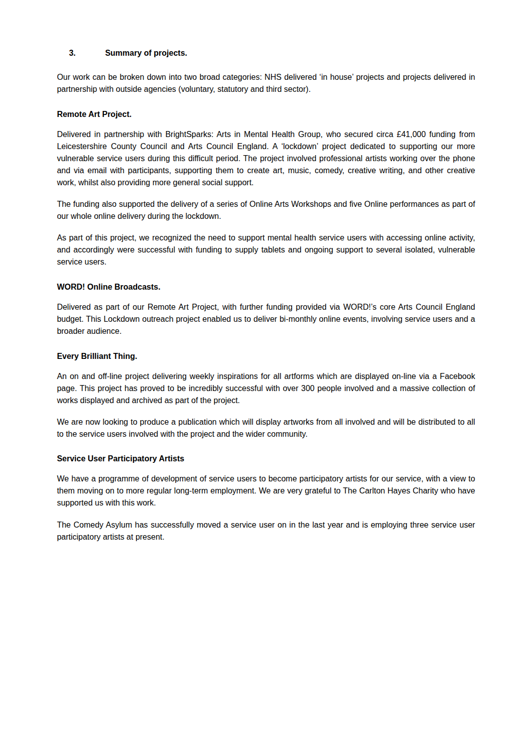3. Summary of projects.
Our work can be broken down into two broad categories: NHS delivered ‘in house’ projects and projects delivered in partnership with outside agencies (voluntary, statutory and third sector).
Remote Art Project.
Delivered in partnership with BrightSparks: Arts in Mental Health Group, who secured circa £41,000 funding from Leicestershire County Council and Arts Council England. A ‘lockdown’ project dedicated to supporting our more vulnerable service users during this difficult period. The project involved professional artists working over the phone and via email with participants, supporting them to create art, music, comedy, creative writing, and other creative work, whilst also providing more general social support.
The funding also supported the delivery of a series of Online Arts Workshops and five Online performances as part of our whole online delivery during the lockdown.
As part of this project, we recognized the need to support mental health service users with accessing online activity, and accordingly were successful with funding to supply tablets and ongoing support to several isolated, vulnerable service users.
WORD! Online Broadcasts.
Delivered as part of our Remote Art Project, with further funding provided via WORD!’s core Arts Council England budget. This Lockdown outreach project enabled us to deliver bi-monthly online events, involving service users and a broader audience.
Every Brilliant Thing.
An on and off-line project delivering weekly inspirations for all artforms which are displayed on-line via a Facebook page. This project has proved to be incredibly successful with over 300 people involved and a massive collection of works displayed and archived as part of the project.
We are now looking to produce a publication which will display artworks from all involved and will be distributed to all to the service users involved with the project and the wider community.
Service User Participatory Artists
We have a programme of development of service users to become participatory artists for our service, with a view to them moving on to more regular long-term employment. We are very grateful to The Carlton Hayes Charity who have supported us with this work.
The Comedy Asylum has successfully moved a service user on in the last year and is employing three service user participatory artists at present.